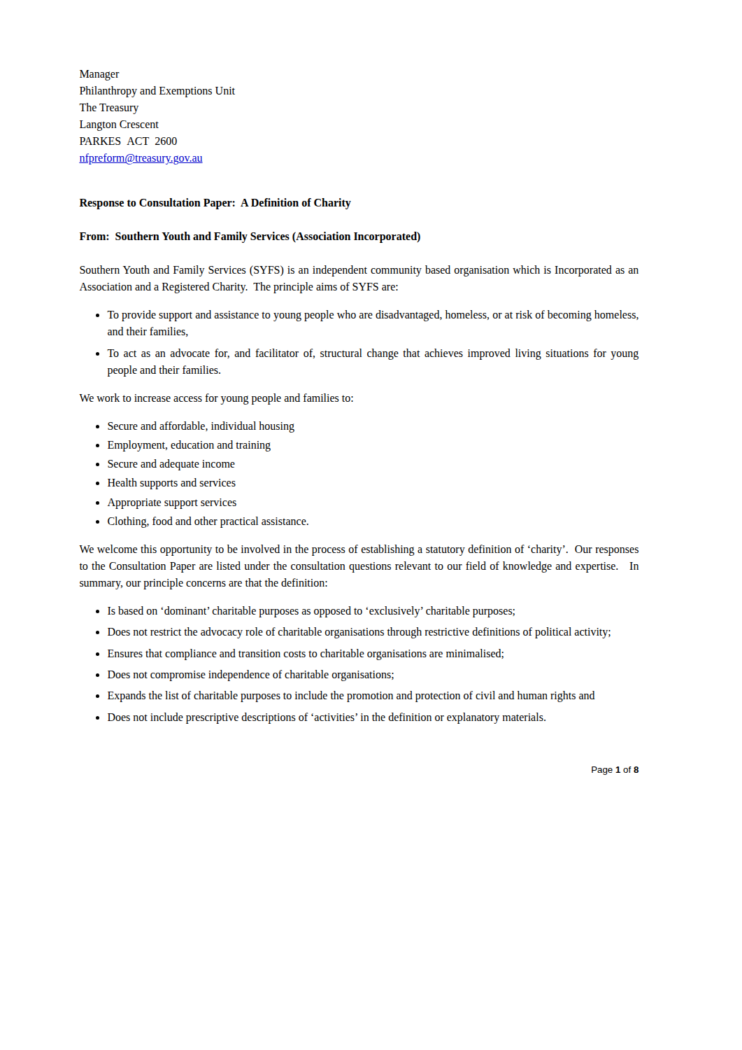Manager
Philanthropy and Exemptions Unit
The Treasury
Langton Crescent
PARKES ACT 2600
nfpreform@treasury.gov.au
Response to Consultation Paper: A Definition of Charity
From: Southern Youth and Family Services (Association Incorporated)
Southern Youth and Family Services (SYFS) is an independent community based organisation which is Incorporated as an Association and a Registered Charity. The principle aims of SYFS are:
To provide support and assistance to young people who are disadvantaged, homeless, or at risk of becoming homeless, and their families,
To act as an advocate for, and facilitator of, structural change that achieves improved living situations for young people and their families.
We work to increase access for young people and families to:
Secure and affordable, individual housing
Employment, education and training
Secure and adequate income
Health supports and services
Appropriate support services
Clothing, food and other practical assistance.
We welcome this opportunity to be involved in the process of establishing a statutory definition of ‘charity’. Our responses to the Consultation Paper are listed under the consultation questions relevant to our field of knowledge and expertise. In summary, our principle concerns are that the definition:
Is based on ‘dominant’ charitable purposes as opposed to ‘exclusively’ charitable purposes;
Does not restrict the advocacy role of charitable organisations through restrictive definitions of political activity;
Ensures that compliance and transition costs to charitable organisations are minimalised;
Does not compromise independence of charitable organisations;
Expands the list of charitable purposes to include the promotion and protection of civil and human rights and
Does not include prescriptive descriptions of ‘activities’ in the definition or explanatory materials.
Page 1 of 8